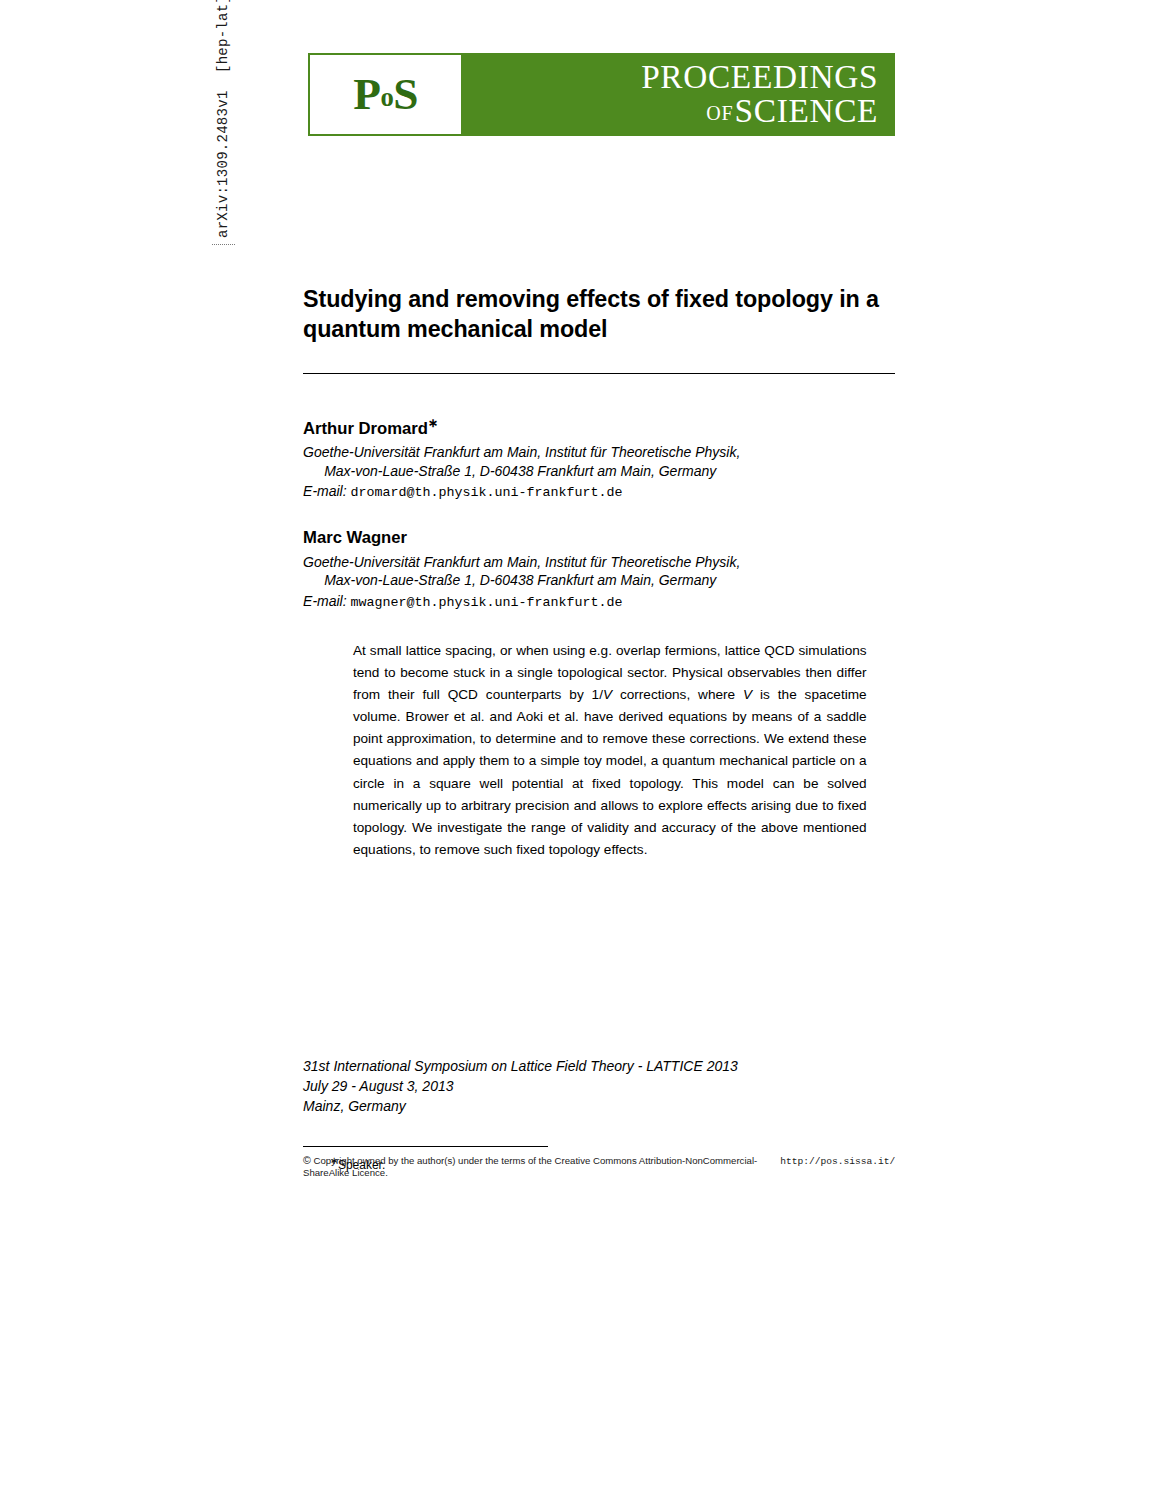arXiv:1309.2483v1 [hep-lat] 10 Sep 2013
Po S
PROCEEDINGS
OFSCIENCE
Studying and removing effects of fixed topology in a quantum mechanical model
Arthur Dromard∗
Goethe-Universität Frankfurt am Main, Institut für Theoretische Physik, Max-von-Laue-Straße 1, D-60438 Frankfurt am Main, Germany
E-mail: dromard@th.physik.uni-frankfurt.de
Marc Wagner
Goethe-Universität Frankfurt am Main, Institut für Theoretische Physik, Max-von-Laue-Straße 1, D-60438 Frankfurt am Main, Germany
E-mail: mwagner@th.physik.uni-frankfurt.de
At small lattice spacing, or when using e.g. overlap fermions, lattice QCD simulations tend to become stuck in a single topological sector. Physical observables then differ from their full QCD counterparts by 1/V corrections, where V is the spacetime volume. Brower et al. and Aoki et al. have derived equations by means of a saddle point approximation, to determine and to remove these corrections. We extend these equations and apply them to a simple toy model, a quantum mechanical particle on a circle in a square well potential at fixed topology. This model can be solved numerically up to arbitrary precision and allows to explore effects arising due to fixed topology. We investigate the range of validity and accuracy of the above mentioned equations, to remove such fixed topology effects.
31st International Symposium on Lattice Field Theory - LATTICE 2013
July 29 - August 3, 2013
Mainz, Germany
∗Speaker.
© Copyright owned by the author(s) under the terms of the Creative Commons Attribution-NonCommercial-ShareAlike Licence.
http://pos.sissa.it/